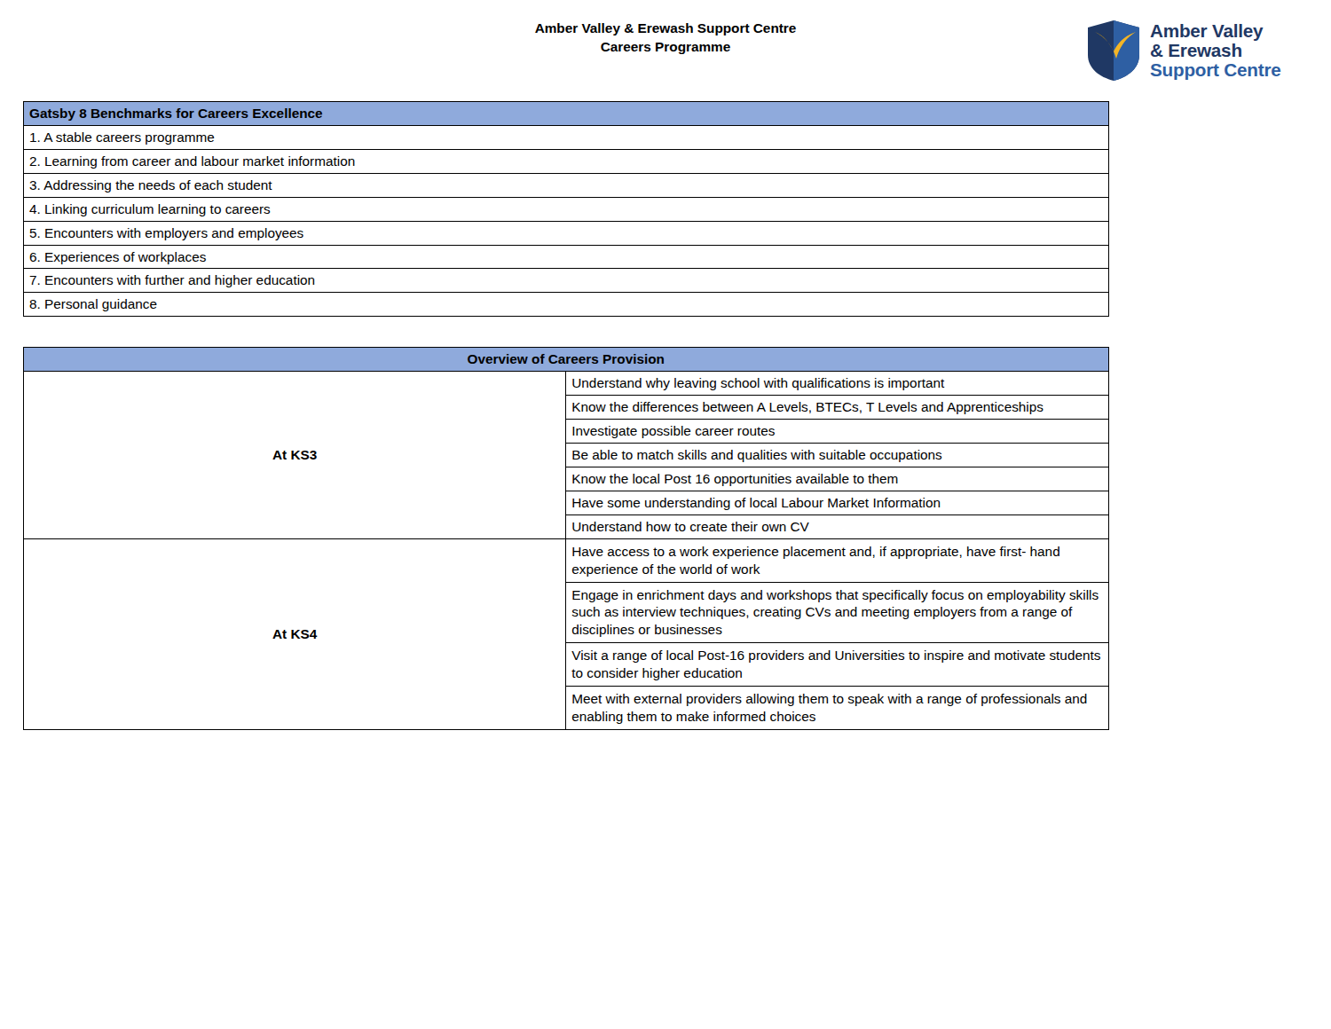Amber Valley & Erewash Support Centre
Careers Programme
Amber Valley
& Erewash
Support Centre
| Gatsby 8 Benchmarks for Careers Excellence |
| 1. A stable careers programme |
| 2. Learning from career and labour market information |
| 3. Addressing the needs of each student |
| 4. Linking curriculum learning to careers |
| 5. Encounters with employers and employees |
| 6. Experiences of workplaces |
| 7. Encounters with further and higher education |
| 8. Personal guidance |
| Overview of Careers Provision |
| At KS3 | Understand why leaving school with qualifications is important |
| Know the differences between A Levels, BTECs, T Levels and Apprenticeships |
| Investigate possible career routes |
| Be able to match skills and qualities with suitable occupations |
| Know the local Post 16 opportunities available to them |
| Have some understanding of local Labour Market Information |
| Understand how to create their own CV |
| At KS4 | Have access to a work experience placement and, if appropriate, have first- hand experience of the world of work |
| Engage in enrichment days and workshops that specifically focus on employability skills such as interview techniques, creating CVs and meeting employers from a range of disciplines or businesses |
| Visit a range of local Post-16 providers and Universities to inspire and motivate students to consider higher education |
| Meet with external providers allowing them to speak with a range of professionals and enabling them to make informed choices |